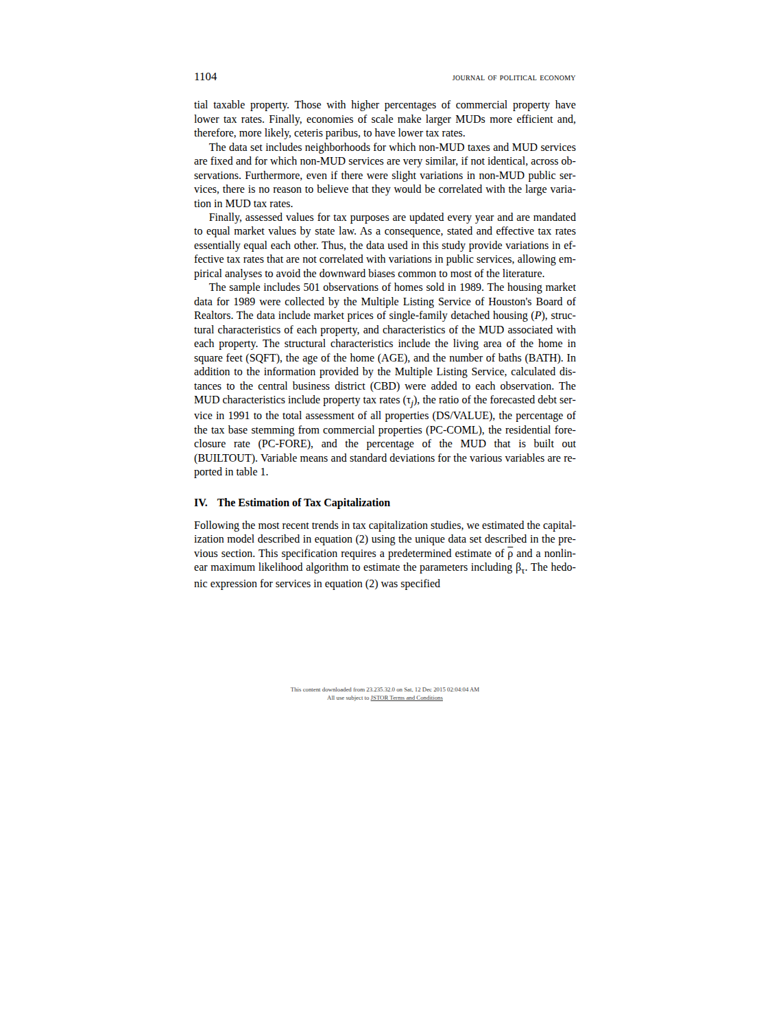1104 journal of political economy
tial taxable property. Those with higher percentages of commercial property have lower tax rates. Finally, economies of scale make larger MUDs more efficient and, therefore, more likely, ceteris paribus, to have lower tax rates.
The data set includes neighborhoods for which non-MUD taxes and MUD services are fixed and for which non-MUD services are very similar, if not identical, across observations. Furthermore, even if there were slight variations in non-MUD public services, there is no reason to believe that they would be correlated with the large variation in MUD tax rates.
Finally, assessed values for tax purposes are updated every year and are mandated to equal market values by state law. As a consequence, stated and effective tax rates essentially equal each other. Thus, the data used in this study provide variations in effective tax rates that are not correlated with variations in public services, allowing empirical analyses to avoid the downward biases common to most of the literature.
The sample includes 501 observations of homes sold in 1989. The housing market data for 1989 were collected by the Multiple Listing Service of Houston's Board of Realtors. The data include market prices of single-family detached housing (P), structural characteristics of each property, and characteristics of the MUD associated with each property. The structural characteristics include the living area of the home in square feet (SQFT), the age of the home (AGE), and the number of baths (BATH). In addition to the information provided by the Multiple Listing Service, calculated distances to the central business district (CBD) were added to each observation. The MUD characteristics include property tax rates (τj), the ratio of the forecasted debt service in 1991 to the total assessment of all properties (DS/VALUE), the percentage of the tax base stemming from commercial properties (PC-COML), the residential foreclosure rate (PC-FORE), and the percentage of the MUD that is built out (BUILTOUT). Variable means and standard deviations for the various variables are reported in table 1.
IV. The Estimation of Tax Capitalization
Following the most recent trends in tax capitalization studies, we estimated the capitalization model described in equation (2) using the unique data set described in the previous section. This specification requires a predetermined estimate of ρ and a nonlinear maximum likelihood algorithm to estimate the parameters including βτ. The hedonic expression for services in equation (2) was specified
This content downloaded from 23.235.32.0 on Sat, 12 Dec 2015 02:04:04 AM
All use subject to JSTOR Terms and Conditions